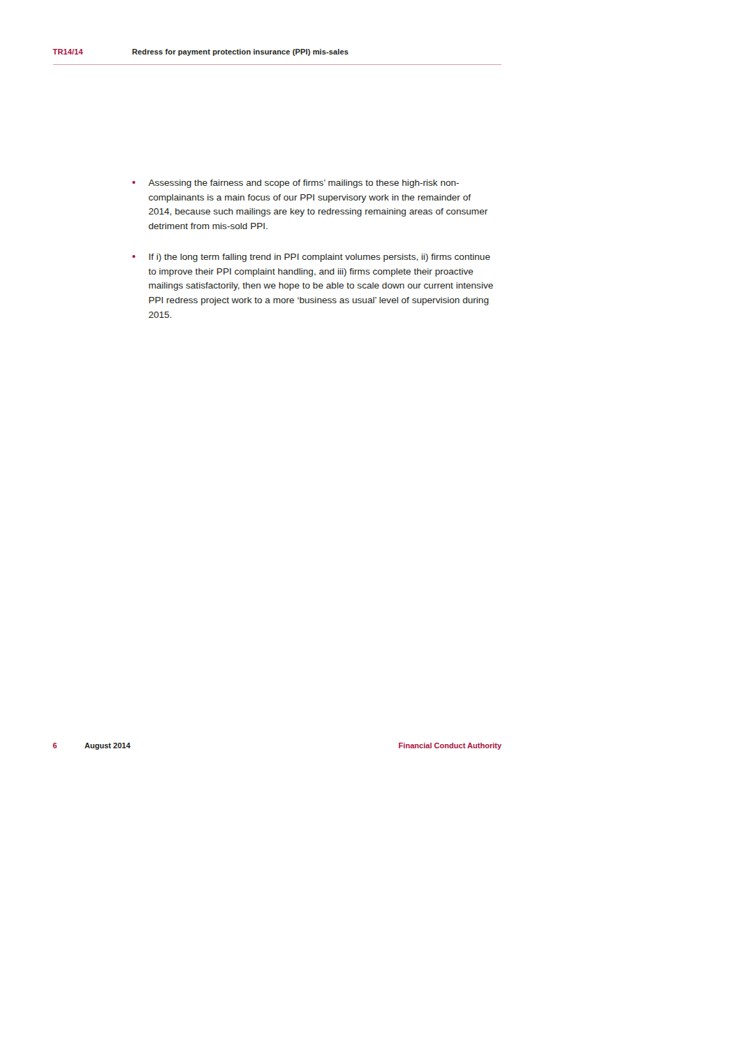TR14/14 Redress for payment protection insurance (PPI) mis-sales
Assessing the fairness and scope of firms’ mailings to these high-risk non-complainants is a main focus of our PPI supervisory work in the remainder of 2014, because such mailings are key to redressing remaining areas of consumer detriment from mis-sold PPI.
If i) the long term falling trend in PPI complaint volumes persists, ii) firms continue to improve their PPI complaint handling, and iii) firms complete their proactive mailings satisfactorily, then we hope to be able to scale down our current intensive PPI redress project work to a more ‘business as usual’ level of supervision during 2015.
6 August 2014 Financial Conduct Authority